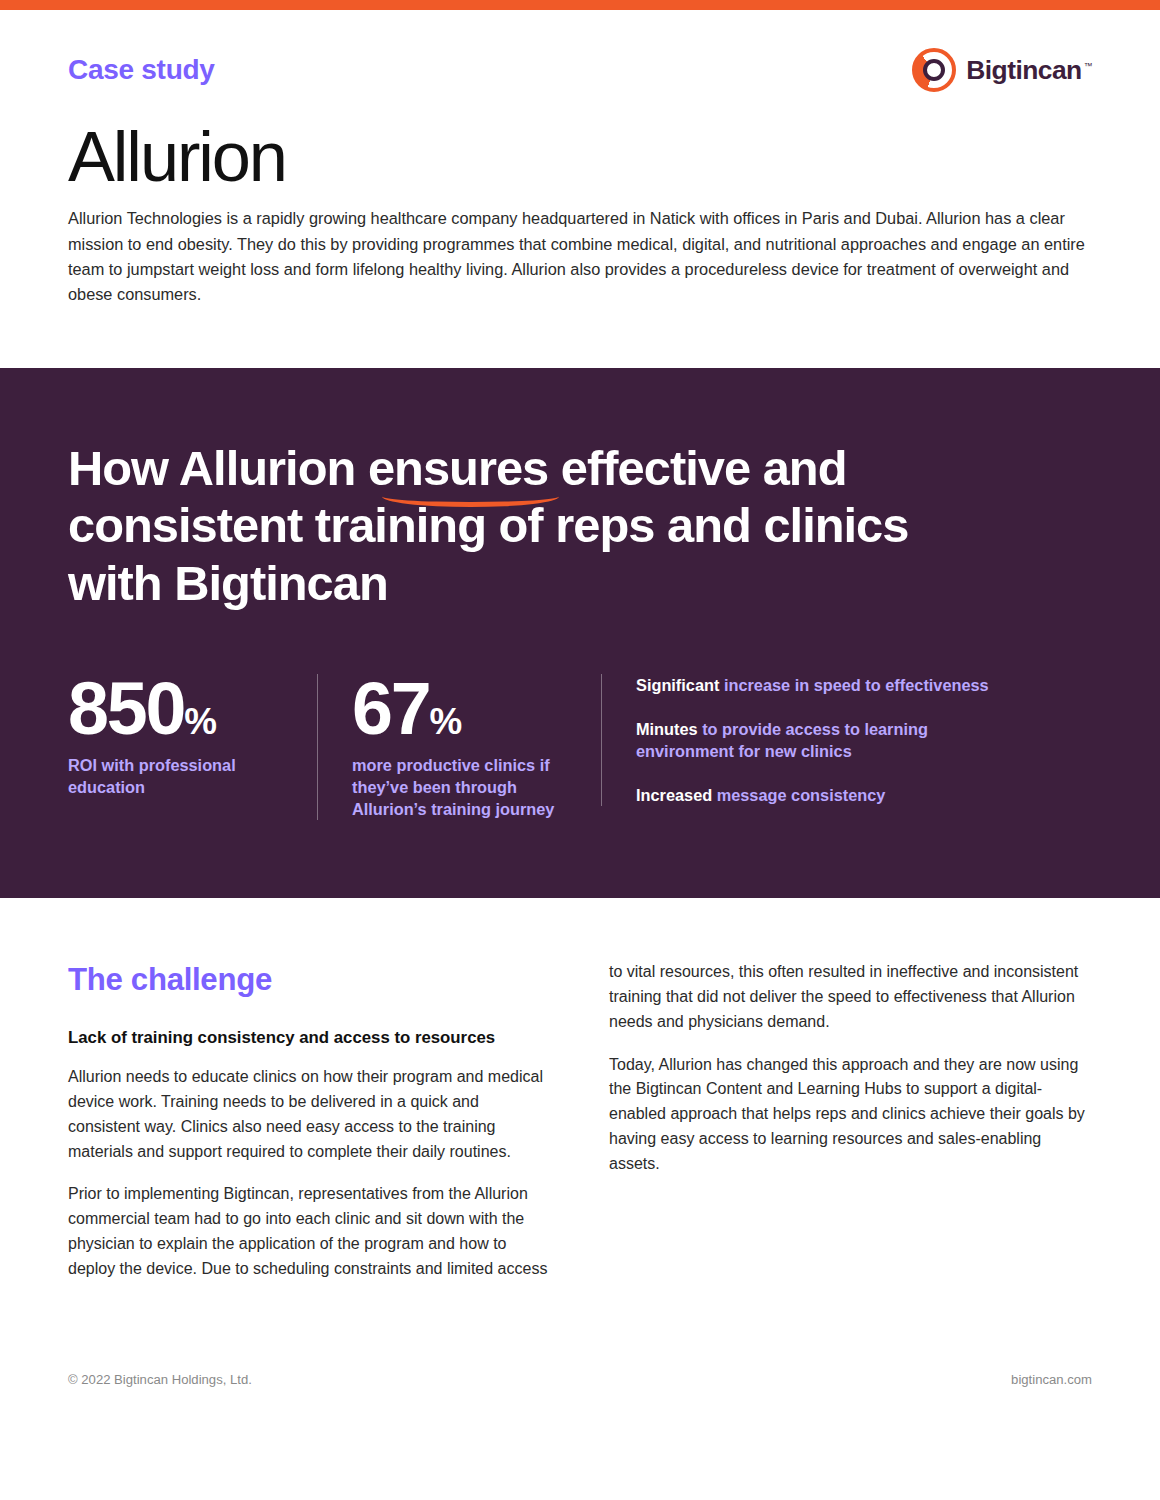Case study
Bigtincan™
Allurion
Allurion Technologies is a rapidly growing healthcare company headquartered in Natick with offices in Paris and Dubai. Allurion has a clear mission to end obesity. They do this by providing programmes that combine medical, digital, and nutritional approaches and engage an entire team to jumpstart weight loss and form lifelong healthy living. Allurion also provides a procedureless device for treatment of overweight and obese consumers.
How Allurion ensures effective and consistent training of reps and clinics with Bigtincan
850%
ROI with professional education
67%
more productive clinics if they’ve been through Allurion’s training journey
Significant increase in speed to effectiveness
Minutes to provide access to learning environment for new clinics
Increased message consistency
The challenge
Lack of training consistency and access to resources
Allurion needs to educate clinics on how their program and medical device work. Training needs to be delivered in a quick and consistent way. Clinics also need easy access to the training materials and support required to complete their daily routines.
Prior to implementing Bigtincan, representatives from the Allurion commercial team had to go into each clinic and sit down with the physician to explain the application of the program and how to deploy the device. Due to scheduling constraints and limited access
to vital resources, this often resulted in ineffective and inconsistent training that did not deliver the speed to effectiveness that Allurion needs and physicians demand.
Today, Allurion has changed this approach and they are now using the Bigtincan Content and Learning Hubs to support a digital-enabled approach that helps reps and clinics achieve their goals by having easy access to learning resources and sales-enabling assets.
© 2022 Bigtincan Holdings, Ltd.
bigtincan.com